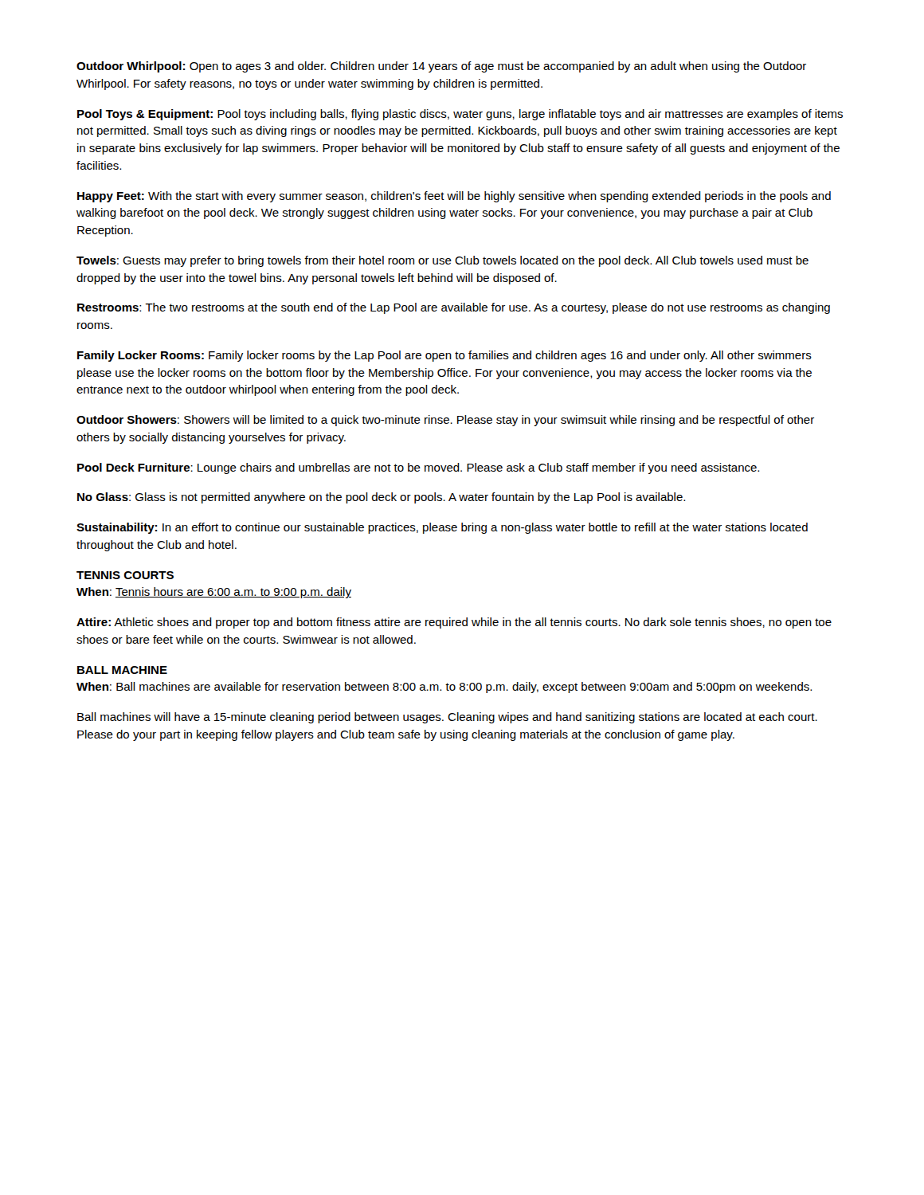Outdoor Whirlpool: Open to ages 3 and older. Children under 14 years of age must be accompanied by an adult when using the Outdoor Whirlpool. For safety reasons, no toys or under water swimming by children is permitted.
Pool Toys & Equipment: Pool toys including balls, flying plastic discs, water guns, large inflatable toys and air mattresses are examples of items not permitted. Small toys such as diving rings or noodles may be permitted. Kickboards, pull buoys and other swim training accessories are kept in separate bins exclusively for lap swimmers. Proper behavior will be monitored by Club staff to ensure safety of all guests and enjoyment of the facilities.
Happy Feet: With the start with every summer season, children's feet will be highly sensitive when spending extended periods in the pools and walking barefoot on the pool deck. We strongly suggest children using water socks. For your convenience, you may purchase a pair at Club Reception.
Towels: Guests may prefer to bring towels from their hotel room or use Club towels located on the pool deck. All Club towels used must be dropped by the user into the towel bins. Any personal towels left behind will be disposed of.
Restrooms: The two restrooms at the south end of the Lap Pool are available for use. As a courtesy, please do not use restrooms as changing rooms.
Family Locker Rooms: Family locker rooms by the Lap Pool are open to families and children ages 16 and under only. All other swimmers please use the locker rooms on the bottom floor by the Membership Office. For your convenience, you may access the locker rooms via the entrance next to the outdoor whirlpool when entering from the pool deck.
Outdoor Showers: Showers will be limited to a quick two-minute rinse. Please stay in your swimsuit while rinsing and be respectful of other others by socially distancing yourselves for privacy.
Pool Deck Furniture: Lounge chairs and umbrellas are not to be moved. Please ask a Club staff member if you need assistance.
No Glass: Glass is not permitted anywhere on the pool deck or pools. A water fountain by the Lap Pool is available.
Sustainability: In an effort to continue our sustainable practices, please bring a non-glass water bottle to refill at the water stations located throughout the Club and hotel.
TENNIS COURTS
When: Tennis hours are 6:00 a.m. to 9:00 p.m. daily
Attire: Athletic shoes and proper top and bottom fitness attire are required while in the all tennis courts. No dark sole tennis shoes, no open toe shoes or bare feet while on the courts. Swimwear is not allowed.
BALL MACHINE
When: Ball machines are available for reservation between 8:00 a.m. to 8:00 p.m. daily, except between 9:00am and 5:00pm on weekends.
Ball machines will have a 15-minute cleaning period between usages. Cleaning wipes and hand sanitizing stations are located at each court. Please do your part in keeping fellow players and Club team safe by using cleaning materials at the conclusion of game play.